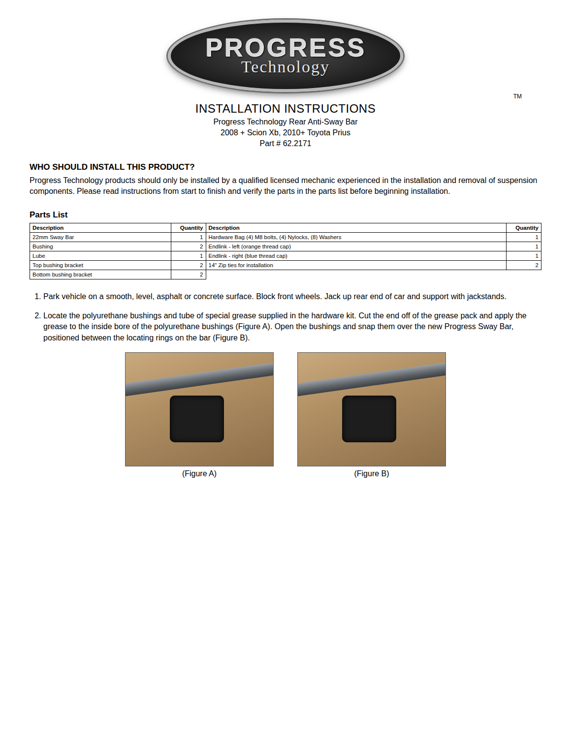PROGRESS
Technology
TM
INSTALLATION INSTRUCTIONS
Progress Technology Rear Anti-Sway Bar
2008 + Scion Xb, 2010+ Toyota Prius
Part # 62.2171
WHO SHOULD INSTALL THIS PRODUCT?
Progress Technology products should only be installed by a qualified licensed mechanic experienced in the installation and removal of suspension components. Please read instructions from start to finish and verify the parts in the parts list before beginning installation.
Parts List
| Description | Quantity | Description | Quantity |
| --- | --- | --- | --- |
| 22mm Sway Bar | 1 | Hardware Bag (4) M8 bolts, (4) Nylocks, (8) Washers | 1 |
| Bushing | 2 | Endlink - left (orange thread cap) | 1 |
| Lube | 1 | Endlink - right (blue thread cap) | 1 |
| Top bushing bracket | 2 | 14" Zip ties for installation | 2 |
| Bottom bushing bracket | 2 | | |
Park vehicle on a smooth, level, asphalt or concrete surface. Block front wheels. Jack up rear end of car and support with jackstands.
Locate the polyurethane bushings and tube of special grease supplied in the hardware kit. Cut the end off of the grease pack and apply the grease to the inside bore of the polyurethane bushings (Figure A). Open the bushings and snap them over the new Progress Sway Bar, positioned between the locating rings on the bar (Figure B).
(Figure A)
(Figure B)